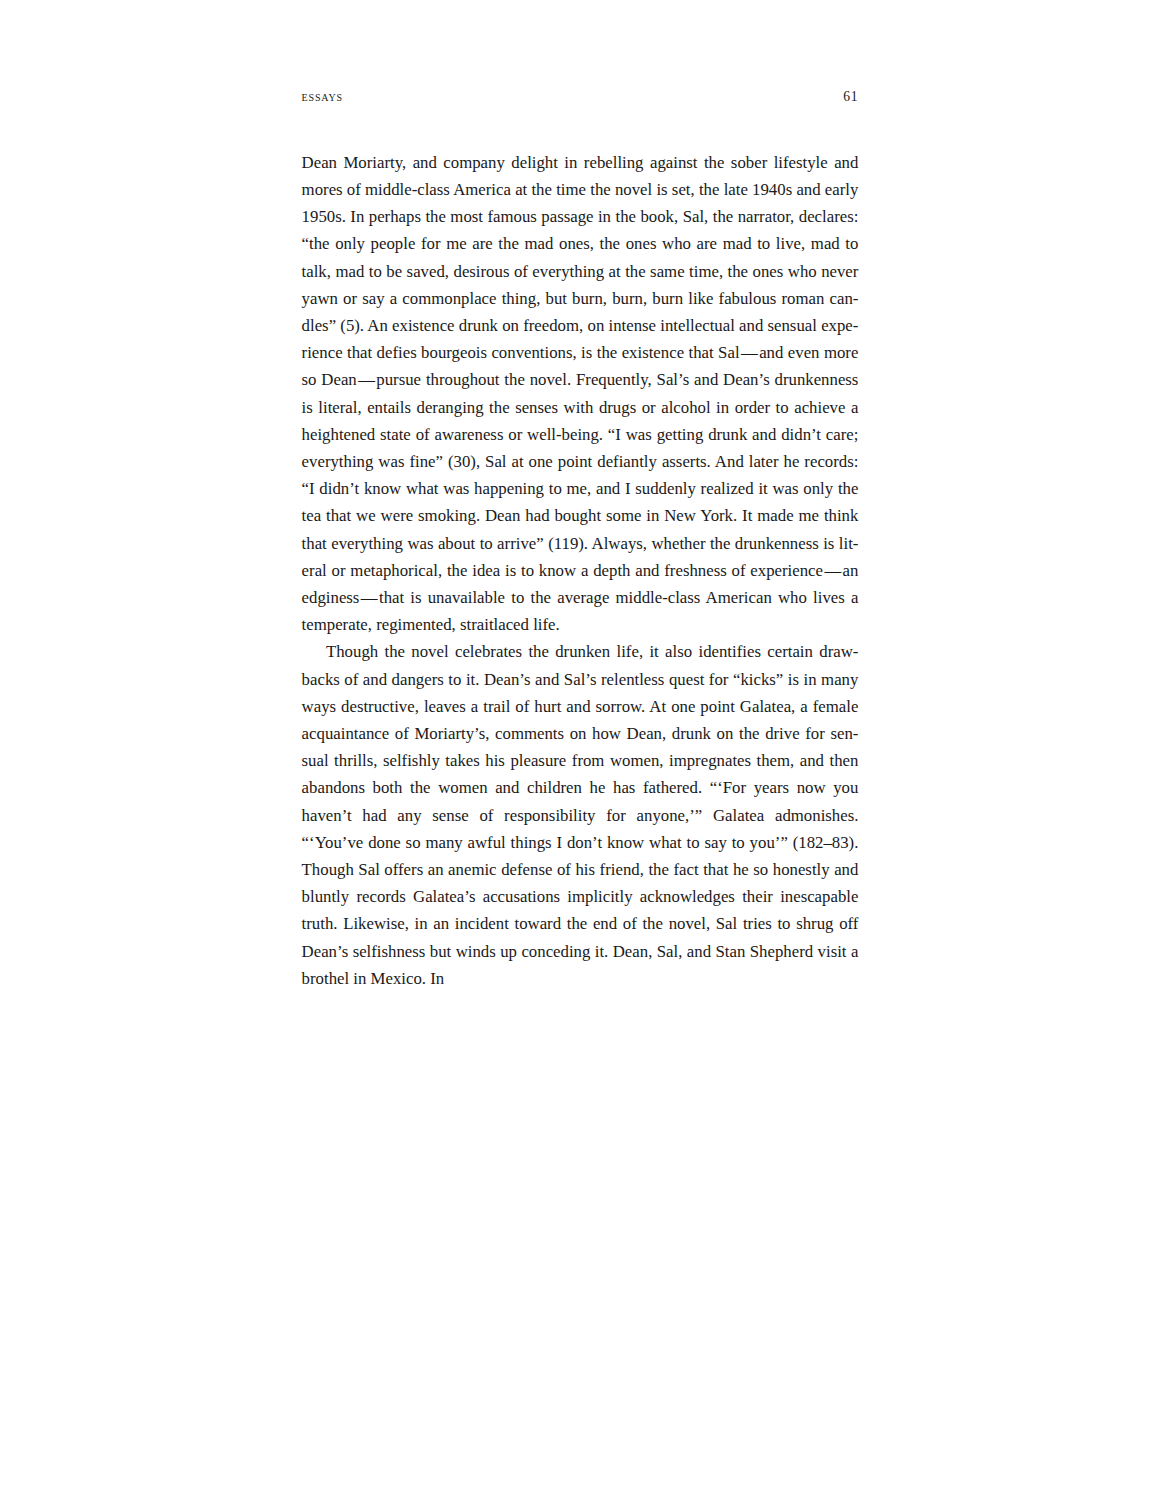Essays 61
Dean Moriarty, and company delight in rebelling against the sober lifestyle and mores of middle-class America at the time the novel is set, the late 1940s and early 1950s. In perhaps the most famous passage in the book, Sal, the narrator, declares: “the only people for me are the mad ones, the ones who are mad to live, mad to talk, mad to be saved, desirous of everything at the same time, the ones who never yawn or say a commonplace thing, but burn, burn, burn like fabulous roman candles” (5). An existence drunk on freedom, on intense intellectual and sensual experience that defies bourgeois conventions, is the existence that Sal — and even more so Dean — pursue throughout the novel. Frequently, Sal’s and Dean’s drunkenness is literal, entails deranging the senses with drugs or alcohol in order to achieve a heightened state of awareness or well-being. “I was getting drunk and didn’t care; everything was fine” (30), Sal at one point defiantly asserts. And later he records: “I didn’t know what was happening to me, and I suddenly realized it was only the tea that we were smoking. Dean had bought some in New York. It made me think that everything was about to arrive” (119). Always, whether the drunkenness is literal or metaphorical, the idea is to know a depth and freshness of experience — an edginess — that is unavailable to the average middle-class American who lives a temperate, regimented, straitlaced life.
Though the novel celebrates the drunken life, it also identifies certain drawbacks of and dangers to it. Dean’s and Sal’s relentless quest for “kicks” is in many ways destructive, leaves a trail of hurt and sorrow. At one point Galatea, a female acquaintance of Moriarty’s, comments on how Dean, drunk on the drive for sensual thrills, selfishly takes his pleasure from women, impregnates them, and then abandons both the women and children he has fathered. “‘For years now you haven’t had any sense of responsibility for anyone,’” Galatea admonishes. “‘You’ve done so many awful things I don’t know what to say to you’” (182–83). Though Sal offers an anemic defense of his friend, the fact that he so honestly and bluntly records Galatea’s accusations implicitly acknowledges their inescapable truth. Likewise, in an incident toward the end of the novel, Sal tries to shrug off Dean’s selfishness but winds up conceding it. Dean, Sal, and Stan Shepherd visit a brothel in Mexico. In